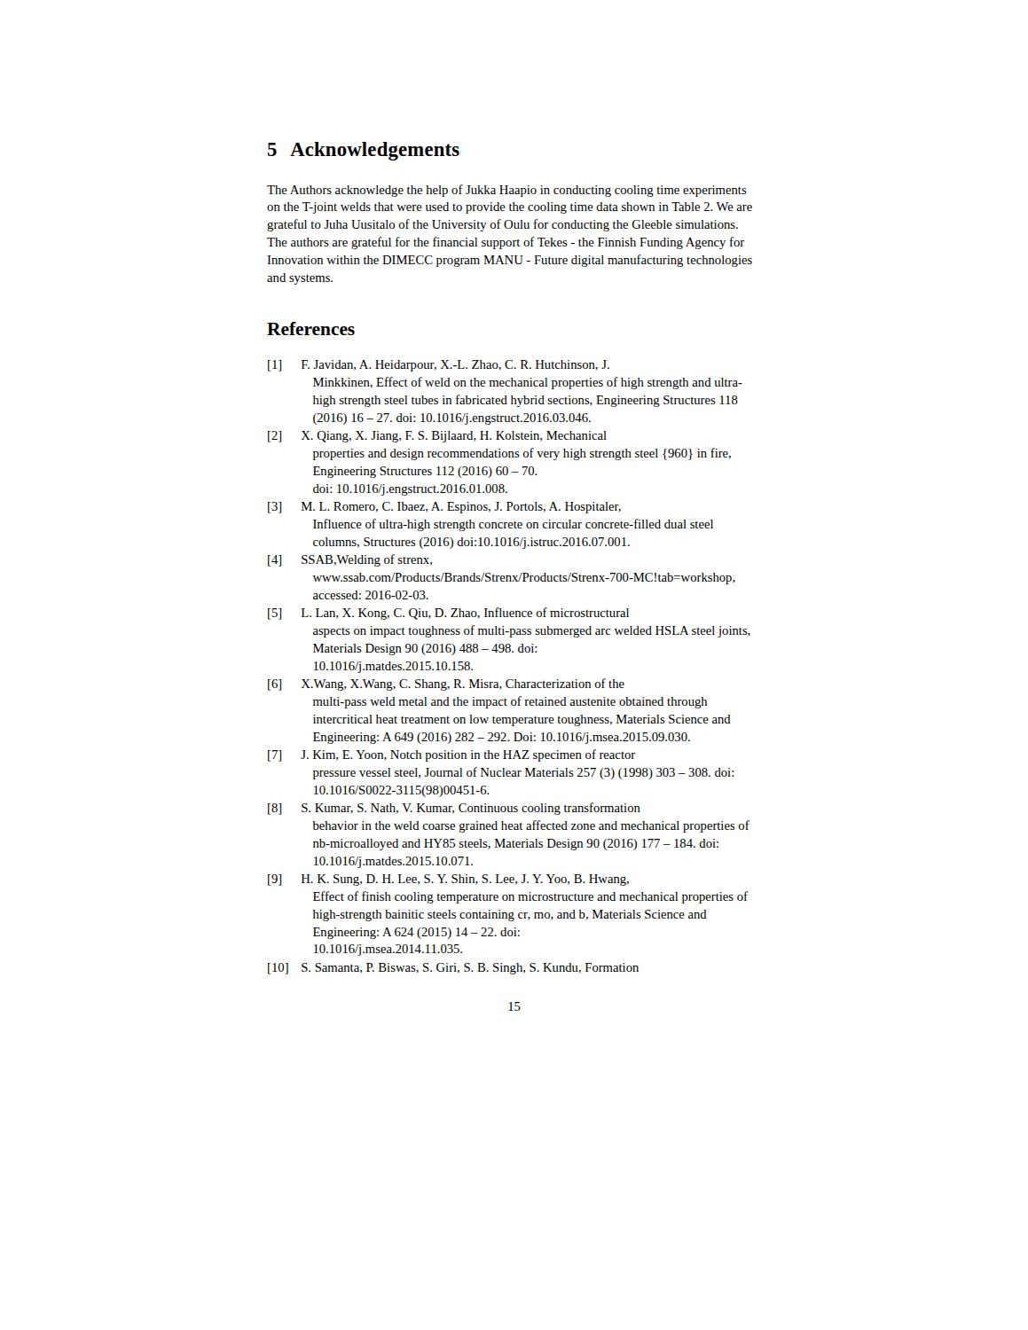5 Acknowledgements
The Authors acknowledge the help of Jukka Haapio in conducting cooling time experiments on the T-joint welds that were used to provide the cooling time data shown in Table 2. We are grateful to Juha Uusitalo of the University of Oulu for conducting the Gleeble simulations. The authors are grateful for the financial support of Tekes - the Finnish Funding Agency for Innovation within the DIMECC program MANU - Future digital manufacturing technologies and systems.
References
[1] F. Javidan, A. Heidarpour, X.-L. Zhao, C. R. Hutchinson, J. Minkkinen, Effect of weld on the mechanical properties of high strength and ultra-high strength steel tubes in fabricated hybrid sections, Engineering Structures 118 (2016) 16 – 27. doi: 10.1016/j.engstruct.2016.03.046.
[2] X. Qiang, X. Jiang, F. S. Bijlaard, H. Kolstein, Mechanical properties and design recommendations of very high strength steel {960} in fire, Engineering Structures 112 (2016) 60 – 70.
doi: 10.1016/j.engstruct.2016.01.008.
[3] M. L. Romero, C. Ibaez, A. Espinos, J. Portols, A. Hospitaler, Influence of ultra-high strength concrete on circular concrete-filled dual steel columns, Structures (2016) doi:10.1016/j.istruc.2016.07.001.
[4] SSAB,Welding of strenx, www.ssab.com/Products/Brands/Strenx/Products/Strenx-700-MC!tab=workshop, accessed: 2016-02-03.
[5] L. Lan, X. Kong, C. Qiu, D. Zhao, Influence of microstructural aspects on impact toughness of multi-pass submerged arc welded HSLA steel joints, Materials Design 90 (2016) 488 – 498. doi:
10.1016/j.matdes.2015.10.158.
[6] X.Wang, X.Wang, C. Shang, R. Misra, Characterization of the multi-pass weld metal and the impact of retained austenite obtained through intercritical heat treatment on low temperature toughness, Materials Science and Engineering: A 649 (2016) 282 – 292. Doi: 10.1016/j.msea.2015.09.030.
[7] J. Kim, E. Yoon, Notch position in the HAZ specimen of reactor pressure vessel steel, Journal of Nuclear Materials 257 (3) (1998) 303 – 308. doi: 10.1016/S0022-3115(98)00451-6.
[8] S. Kumar, S. Nath, V. Kumar, Continuous cooling transformation behavior in the weld coarse grained heat affected zone and mechanical properties of nb-microalloyed and HY85 steels, Materials Design 90 (2016) 177 – 184. doi: 10.1016/j.matdes.2015.10.071.
[9] H. K. Sung, D. H. Lee, S. Y. Shin, S. Lee, J. Y. Yoo, B. Hwang, Effect of finish cooling temperature on microstructure and mechanical properties of high-strength bainitic steels containing cr, mo, and b, Materials Science and Engineering: A 624 (2015) 14 – 22. doi:
10.1016/j.msea.2014.11.035.
[10] S. Samanta, P. Biswas, S. Giri, S. B. Singh, S. Kundu, Formation
15